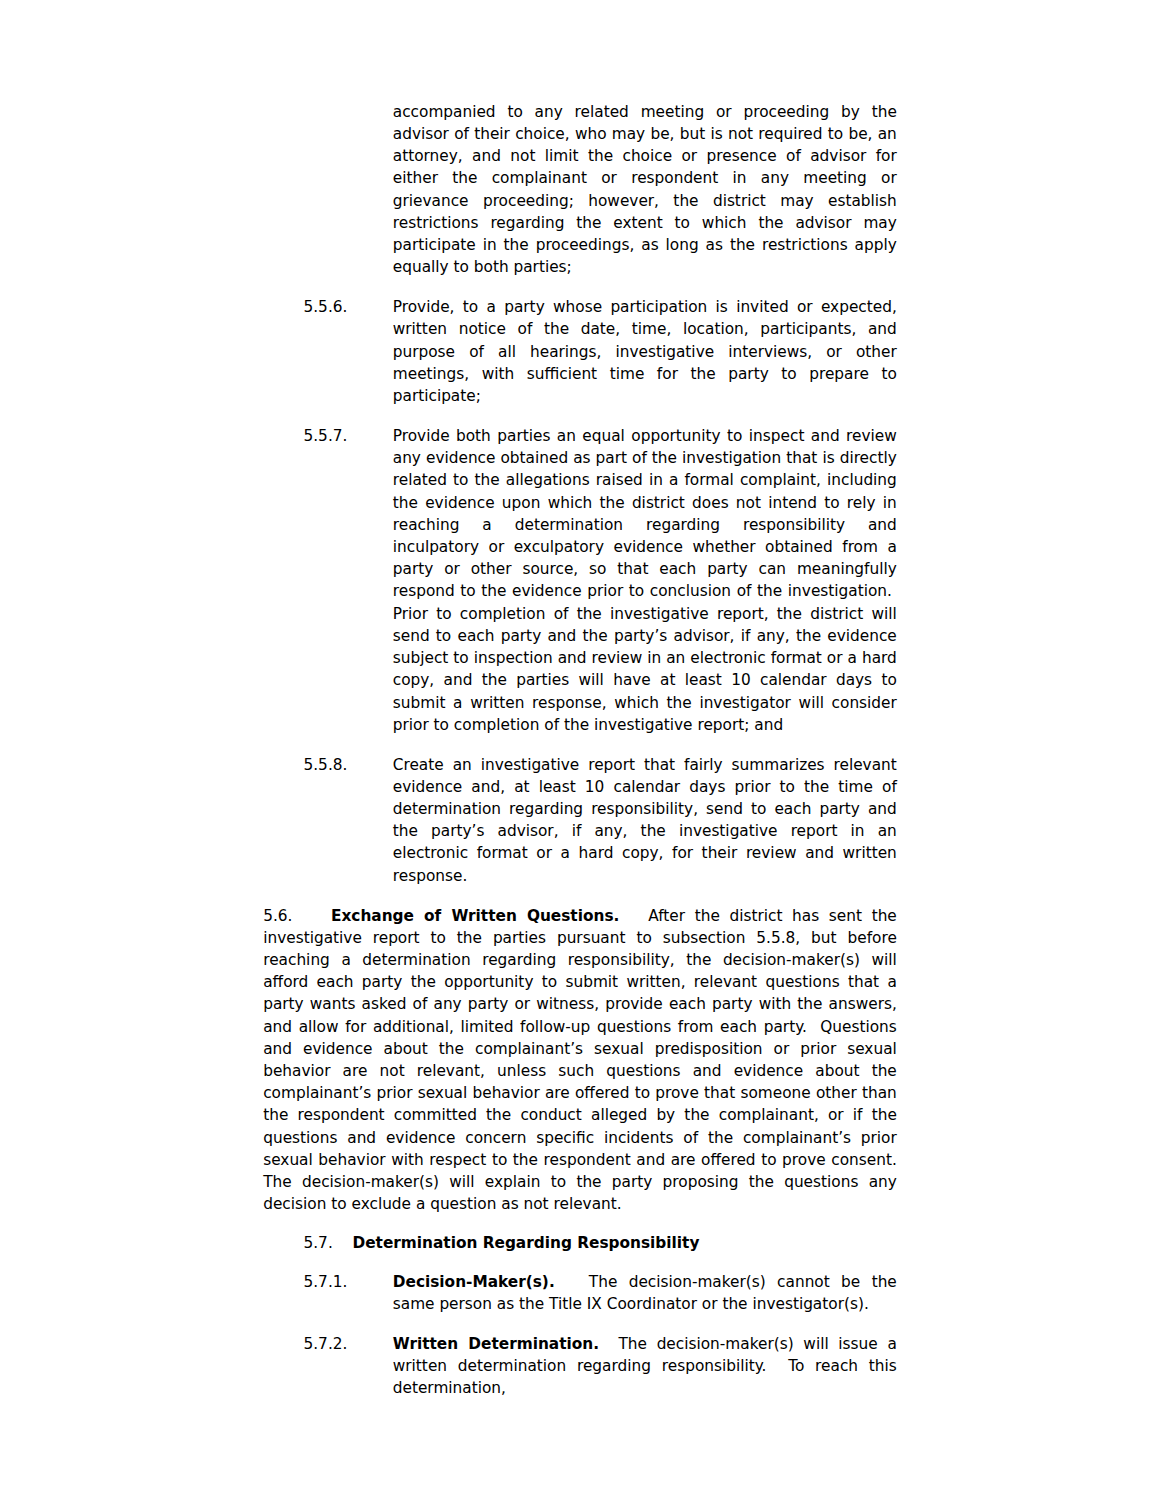accompanied to any related meeting or proceeding by the advisor of their choice, who may be, but is not required to be, an attorney, and not limit the choice or presence of advisor for either the complainant or respondent in any meeting or grievance proceeding; however, the district may establish restrictions regarding the extent to which the advisor may participate in the proceedings, as long as the restrictions apply equally to both parties;
5.5.6.
Provide, to a party whose participation is invited or expected, written notice of the date, time, location, participants, and purpose of all hearings, investigative interviews, or other meetings, with sufficient time for the party to prepare to participate;
5.5.7.
Provide both parties an equal opportunity to inspect and review any evidence obtained as part of the investigation that is directly related to the allegations raised in a formal complaint, including the evidence upon which the district does not intend to rely in reaching a determination regarding responsibility and inculpatory or exculpatory evidence whether obtained from a party or other source, so that each party can meaningfully respond to the evidence prior to conclusion of the investigation. Prior to completion of the investigative report, the district will send to each party and the party’s advisor, if any, the evidence subject to inspection and review in an electronic format or a hard copy, and the parties will have at least 10 calendar days to submit a written response, which the investigator will consider prior to completion of the investigative report; and
5.5.8.
Create an investigative report that fairly summarizes relevant evidence and, at least 10 calendar days prior to the time of determination regarding responsibility, send to each party and the party’s advisor, if any, the investigative report in an electronic format or a hard copy, for their review and written response.
5.6. Exchange of Written Questions. After the district has sent the investigative report to the parties pursuant to subsection 5.5.8, but before reaching a determination regarding responsibility, the decision-maker(s) will afford each party the opportunity to submit written, relevant questions that a party wants asked of any party or witness, provide each party with the answers, and allow for additional, limited follow-up questions from each party. Questions and evidence about the complainant’s sexual predisposition or prior sexual behavior are not relevant, unless such questions and evidence about the complainant’s prior sexual behavior are offered to prove that someone other than the respondent committed the conduct alleged by the complainant, or if the questions and evidence concern specific incidents of the complainant’s prior sexual behavior with respect to the respondent and are offered to prove consent. The decision-maker(s) will explain to the party proposing the questions any decision to exclude a question as not relevant.
5.7. Determination Regarding Responsibility
5.7.1.
Decision-Maker(s). The decision-maker(s) cannot be the same person as the Title IX Coordinator or the investigator(s).
5.7.2.
Written Determination. The decision-maker(s) will issue a written determination regarding responsibility. To reach this determination,